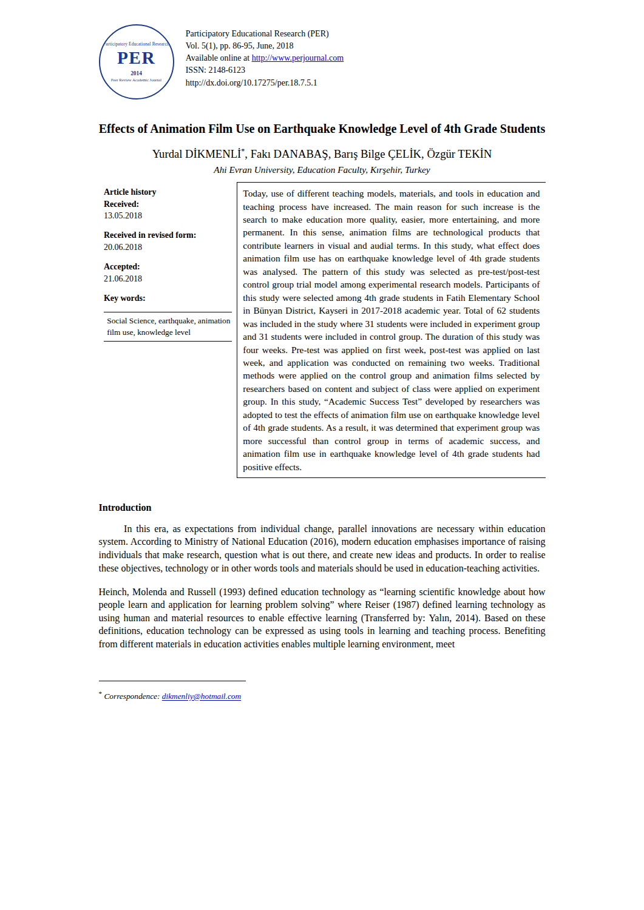Participatory Educational Research
PER
2014
Peer Review Academic Journal
Participatory Educational Research (PER)
Vol. 5(1), pp. 86-95, June, 2018
Available online at http://www.perjournal.com
ISSN: 2148-6123
http://dx.doi.org/10.17275/per.18.7.5.1
Effects of Animation Film Use on Earthquake Knowledge Level of 4th Grade Students
Yurdal DİKMENLİ*, Fakı DANABAŞ, Barış Bilge ÇELİK, Özgür TEKİN
Ahi Evran University, Education Faculty, Kırşehir, Turkey
| Article history Received: 13.05.2018 Received in revised form: 20.06.2018 Accepted: 21.06.2018 Key words: Social Science, earthquake, animation film use, knowledge level | Today, use of different teaching models, materials, and tools in education and teaching process have increased. The main reason for such increase is the search to make education more quality, easier, more entertaining, and more permanent. In this sense, animation films are technological products that contribute learners in visual and audial terms. In this study, what effect does animation film use has on earthquake knowledge level of 4th grade students was analysed. The pattern of this study was selected as pre-test/post-test control group trial model among experimental research models. Participants of this study were selected among 4th grade students in Fatih Elementary School in Bünyan District, Kayseri in 2017-2018 academic year. Total of 62 students was included in the study where 31 students were included in experiment group and 31 students were included in control group. The duration of this study was four weeks. Pre-test was applied on first week, post-test was applied on last week, and application was conducted on remaining two weeks. Traditional methods were applied on the control group and animation films selected by researchers based on content and subject of class were applied on experiment group. In this study, “Academic Success Test” developed by researchers was adopted to test the effects of animation film use on earthquake knowledge level of 4th grade students. As a result, it was determined that experiment group was more successful than control group in terms of academic success, and animation film use in earthquake knowledge level of 4th grade students had positive effects. |
Introduction
In this era, as expectations from individual change, parallel innovations are necessary within education system. According to Ministry of National Education (2016), modern education emphasises importance of raising individuals that make research, question what is out there, and create new ideas and products. In order to realise these objectives, technology or in other words tools and materials should be used in education-teaching activities.
Heinch, Molenda and Russell (1993) defined education technology as “learning scientific knowledge about how people learn and application for learning problem solving” where Reiser (1987) defined learning technology as using human and material resources to enable effective learning (Transferred by: Yalın, 2014). Based on these definitions, education technology can be expressed as using tools in learning and teaching process. Benefiting from different materials in education activities enables multiple learning environment, meet
* Correspondence: dikmenliy@hotmail.com